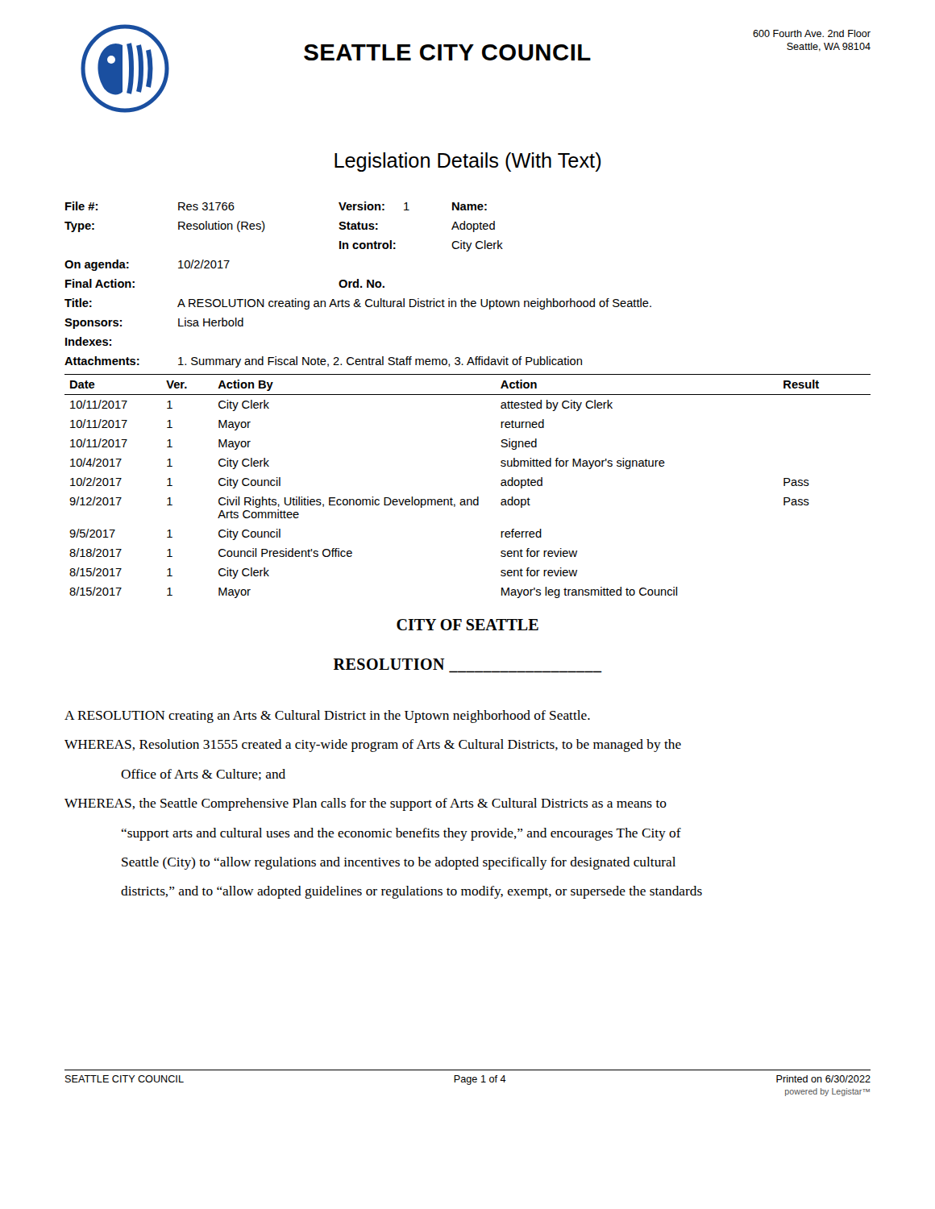SEATTLE CITY COUNCIL
600 Fourth Ave. 2nd Floor
Seattle, WA 98104
Legislation Details (With Text)
| File #: | Res 31766 | Version: | 1 | Name: | |
| Type: | Resolution (Res) | Status: | Adopted |
| | | In control: | City Clerk |
| On agenda: | 10/2/2017 | |
| Final Action: | | Ord. No. | |
| Title: | A RESOLUTION creating an Arts & Cultural District in the Uptown neighborhood of Seattle. |
| Sponsors: | Lisa Herbold |
| Indexes: | |
| Attachments: | 1. Summary and Fiscal Note, 2. Central Staff memo, 3. Affidavit of Publication |
| Date | Ver. | Action By | Action | Result |
| --- | --- | --- | --- | --- |
| 10/11/2017 | 1 | City Clerk | attested by City Clerk | |
| 10/11/2017 | 1 | Mayor | returned | |
| 10/11/2017 | 1 | Mayor | Signed | |
| 10/4/2017 | 1 | City Clerk | submitted for Mayor's signature | |
| 10/2/2017 | 1 | City Council | adopted | Pass |
| 9/12/2017 | 1 | Civil Rights, Utilities, Economic Development, and Arts Committee | adopt | Pass |
| 9/5/2017 | 1 | City Council | referred | |
| 8/18/2017 | 1 | Council President's Office | sent for review | |
| 8/15/2017 | 1 | City Clerk | sent for review | |
| 8/15/2017 | 1 | Mayor | Mayor's leg transmitted to Council | |
CITY OF SEATTLE
RESOLUTION __________________
A RESOLUTION creating an Arts & Cultural District in the Uptown neighborhood of Seattle.
WHEREAS, Resolution 31555 created a city-wide program of Arts & Cultural Districts, to be managed by the
Office of Arts & Culture; and
WHEREAS, the Seattle Comprehensive Plan calls for the support of Arts & Cultural Districts as a means to
“support arts and cultural uses and the economic benefits they provide,” and encourages The City of
Seattle (City) to “allow regulations and incentives to be adopted specifically for designated cultural
districts,” and to “allow adopted guidelines or regulations to modify, exempt, or supersede the standards
SEATTLE CITY COUNCIL
Page 1 of 4
Printed on 6/30/2022
powered by Legistar™